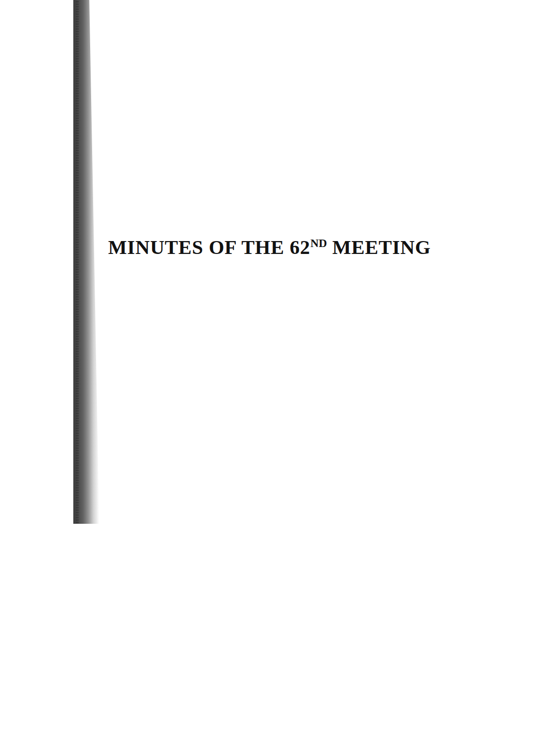MINUTES OF THE 62ND MEETING